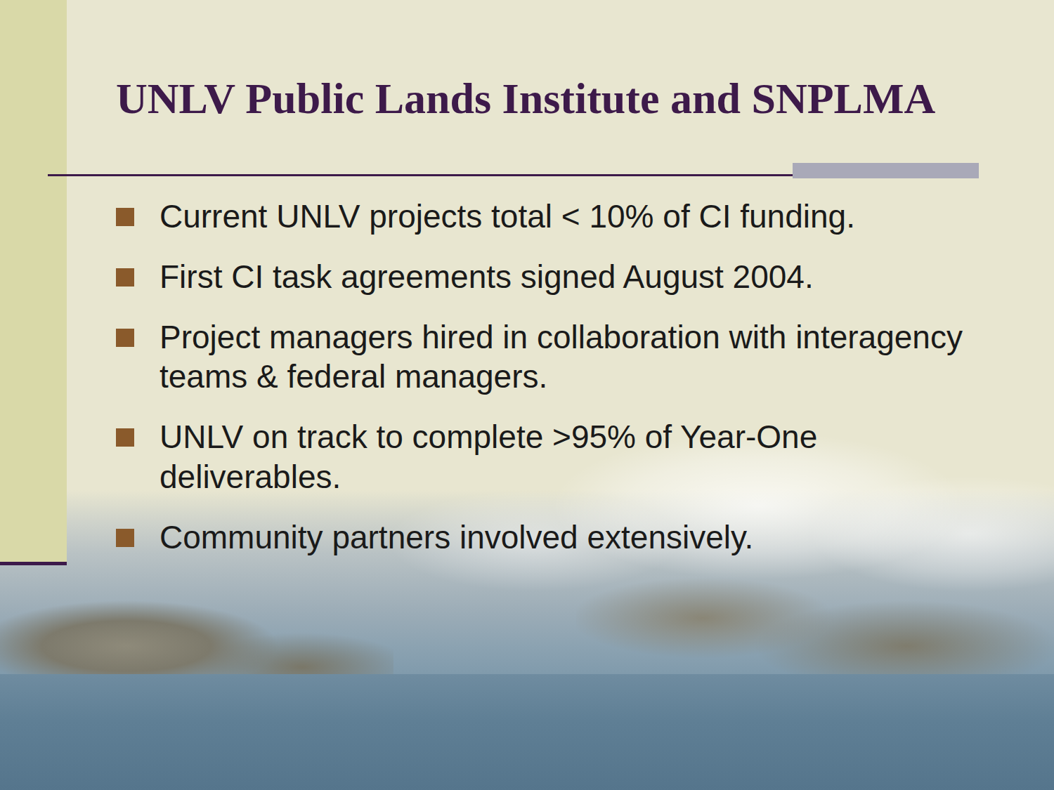UNLV Public Lands Institute and SNPLMA
Current UNLV projects total < 10% of CI funding.
First CI task agreements signed August 2004.
Project managers hired in collaboration with interagency teams & federal managers.
UNLV on track to complete >95% of Year-One deliverables.
Community partners involved extensively.